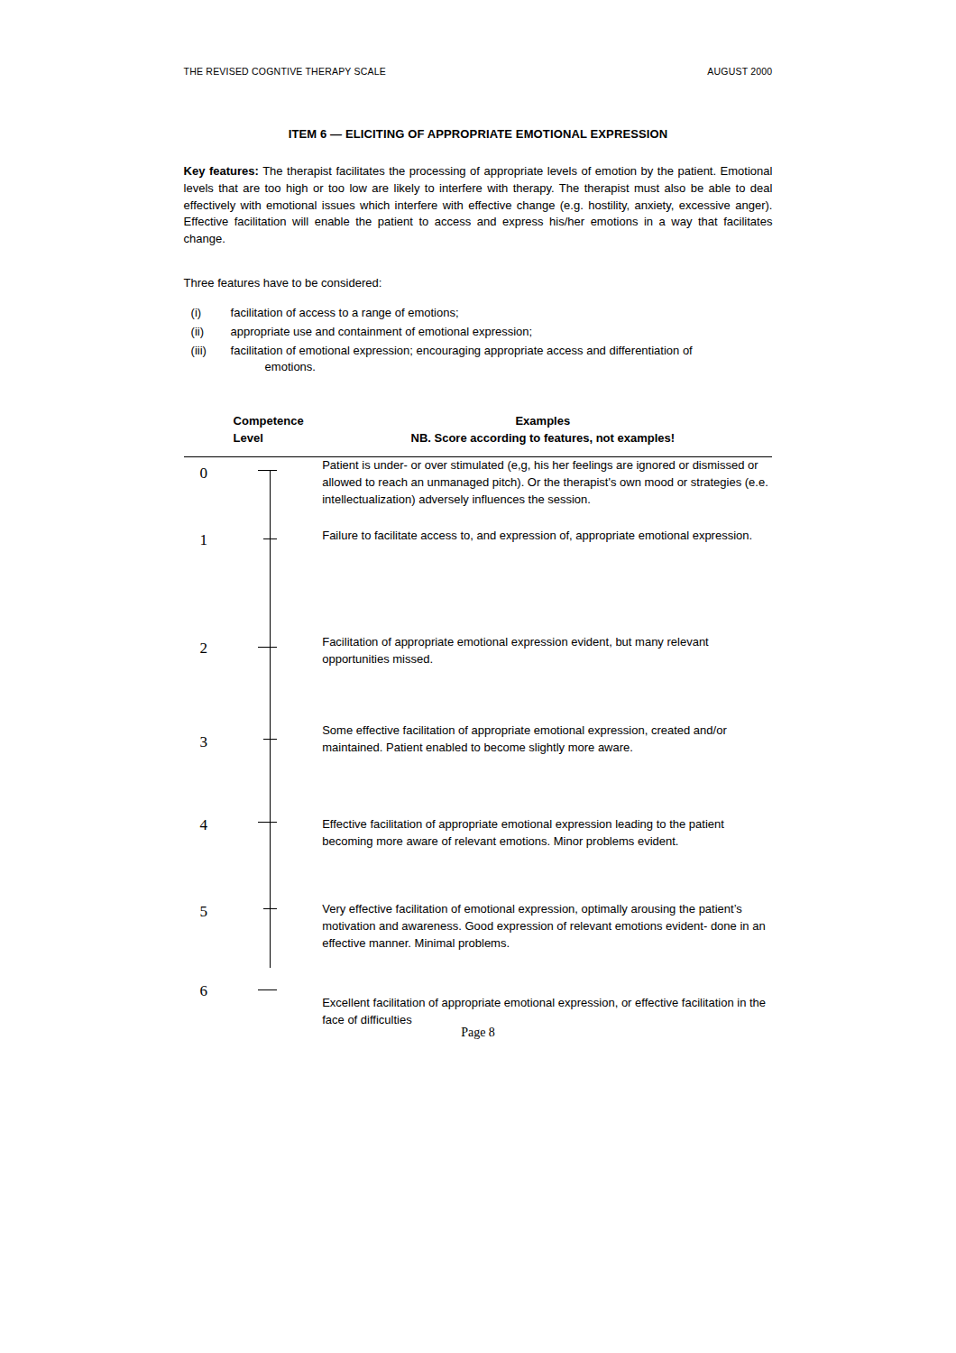THE REVISED COGNTIVE THERAPY SCALE AUGUST 2000
ITEM 6 — ELICITING OF APPROPRIATE EMOTIONAL EXPRESSION
Key features: The therapist facilitates the processing of appropriate levels of emotion by the patient. Emotional levels that are too high or too low are likely to interfere with therapy. The therapist must also be able to deal effectively with emotional issues which interfere with effective change (e.g. hostility, anxiety, excessive anger). Effective facilitation will enable the patient to access and express his/her emotions in a way that facilitates change.
Three features have to be considered:
(i) facilitation of access to a range of emotions;
(ii) appropriate use and containment of emotional expression;
(iii) facilitation of emotional expression; encouraging appropriate access and differentiation of emotions.
| Competence Level | Examples NB. Score according to features, not examples! |
| --- | --- |
| 0 | Patient is under- or over stimulated (e,g, his her feelings are ignored or dismissed or allowed to reach an unmanaged pitch). Or the therapist's own mood or strategies (e.e. intellectualization) adversely influences the session. |
| 1 | Failure to facilitate access to, and expression of, appropriate emotional expression. |
| 2 | Facilitation of appropriate emotional expression evident, but many relevant opportunities missed. |
| 3 | Some effective facilitation of appropriate emotional expression, created and/or maintained. Patient enabled to become slightly more aware. |
| 4 | Effective facilitation of appropriate emotional expression leading to the patient becoming more aware of relevant emotions. Minor problems evident. |
| 5 | Very effective facilitation of emotional expression, optimally arousing the patient’s motivation and awareness. Good expression of relevant emotions evident- done in an effective manner. Minimal problems. |
| 6 | Excellent facilitation of appropriate emotional expression, or effective facilitation in the face of difficulties |
Page 8